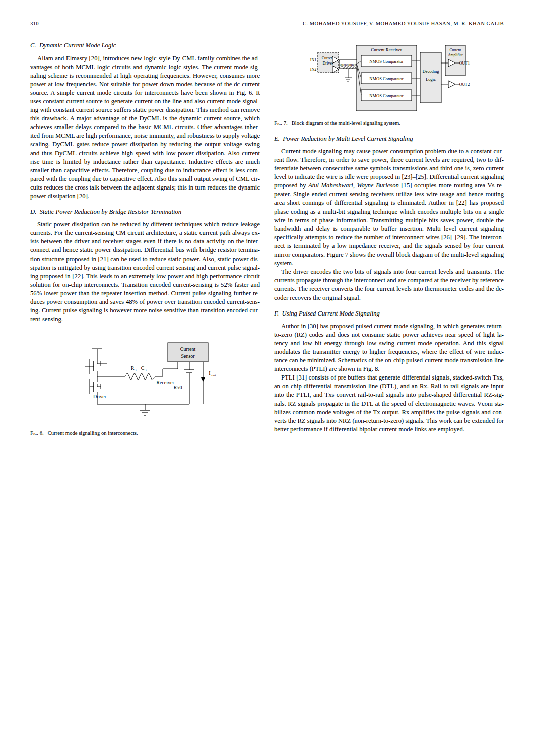310 C. MOHAMED YOUSUFF, V. MOHAMED YOUSUF HASAN, M. R. KHAN GALIB
C. Dynamic Current Mode Logic
Allam and Elmasry [20], introduces new logic-style Dy-CML family combines the advantages of both MCML logic circuits and dynamic logic styles. The current mode signaling scheme is recommended at high operating frequencies. However, consumes more power at low frequencies. Not suitable for power-down modes because of the dc current source. A simple current mode circuits for interconnects have been shown in Fig. 6. It uses constant current source to generate current on the line and also current mode signaling with constant current source suffers static power dissipation. This method can remove this drawback. A major advantage of the DyCML is the dynamic current source, which achieves smaller delays compared to the basic MCML circuits. Other advantages inherited from MCML are high performance, noise immunity, and robustness to supply voltage scaling. DyCML gates reduce power dissipation by reducing the output voltage swing and thus DyCML circuits achieve high speed with low-power dissipation. Also current rise time is limited by inductance rather than capacitance. Inductive effects are much smaller than capacitive effects. Therefore, coupling due to inductance effect is less compared with the coupling due to capacitive effect. Also this small output swing of CML circuits reduces the cross talk between the adjacent signals; this in turn reduces the dynamic power dissipation [20].
D. Static Power Reduction by Bridge Resistor Termination
Static power dissipation can be reduced by different techniques which reduce leakage currents. For the current-sensing CM circuit architecture, a static current path always exists between the driver and receiver stages even if there is no data activity on the interconnect and hence static power dissipation. Differential bus with bridge resistor termination structure proposed in [21] can be used to reduce static power. Also, static power dissipation is mitigated by using transition encoded current sensing and current pulse signaling proposed in [22]. This leads to an extremely low power and high performance circuit solution for on-chip interconnects. Transition encoded current-sensing is 52% faster and 56% lower power than the repeater insertion method. Current-pulse signaling further reduces power consumption and saves 48% of power over transition encoded current-sensing. Current-pulse signaling is however more noise sensitive than transition encoded current-sensing.
Current Sensor Driver R t C t Receiver I out R≈0
Fig. 6. Current mode signalling on interconnects.
Current Receiver NMOS Comparator NMOS Comparator NMOS Comparator Current Driver IN1 IN2 Interconnect Decoding Logic Current Amplifier OUT1 OUT2
Fig. 7. Block diagram of the multi-level signaling system.
E. Power Reduction by Multi Level Current Signaling
Current mode signaling may cause power consumption problem due to a constant current flow. Therefore, in order to save power, three current levels are required, two to differentiate between consecutive same symbols transmissions and third one is, zero current level to indicate the wire is idle were proposed in [23]–[25]. Differential current signaling proposed by Atul Maheshwari, Wayne Burleson [15] occupies more routing area Vs repeater. Single ended current sensing receivers utilize less wire usage and hence routing area short comings of differential signaling is eliminated. Author in [22] has proposed phase coding as a multi-bit signaling technique which encodes multiple bits on a single wire in terms of phase information. Transmitting multiple bits saves power, double the bandwidth and delay is comparable to buffer insertion. Multi level current signaling specifically attempts to reduce the number of interconnect wires [26]–[29]. The interconnect is terminated by a low impedance receiver, and the signals sensed by four current mirror comparators. Figure 7 shows the overall block diagram of the multi-level signaling system.
The driver encodes the two bits of signals into four current levels and transmits. The currents propagate through the interconnect and are compared at the receiver by reference currents. The receiver converts the four current levels into thermometer codes and the decoder recovers the original signal.
F. Using Pulsed Current Mode Signaling
Author in [30] has proposed pulsed current mode signaling, in which generates return-to-zero (RZ) codes and does not consume static power achieves near speed of light latency and low bit energy through low swing current mode operation. And this signal modulates the transmitter energy to higher frequencies, where the effect of wire inductance can be minimized. Schematics of the on-chip pulsed-current mode transmission line interconnects (PTLI) are shown in Fig. 8.
PTLI [31] consists of pre buffers that generate differential signals, stacked-switch Txs, an on-chip differential transmission line (DTL), and an Rx. Rail to rail signals are input into the PTLI, and Txs convert rail-to-rail signals into pulse-shaped differential RZ-signals. RZ signals propagate in the DTL at the speed of electromagnetic waves. Vcom stabilizes common-mode voltages of the Tx output. Rx amplifies the pulse signals and converts the RZ signals into NRZ (non-return-to-zero) signals. This work can be extended for better performance if differential bipolar current mode links are employed.